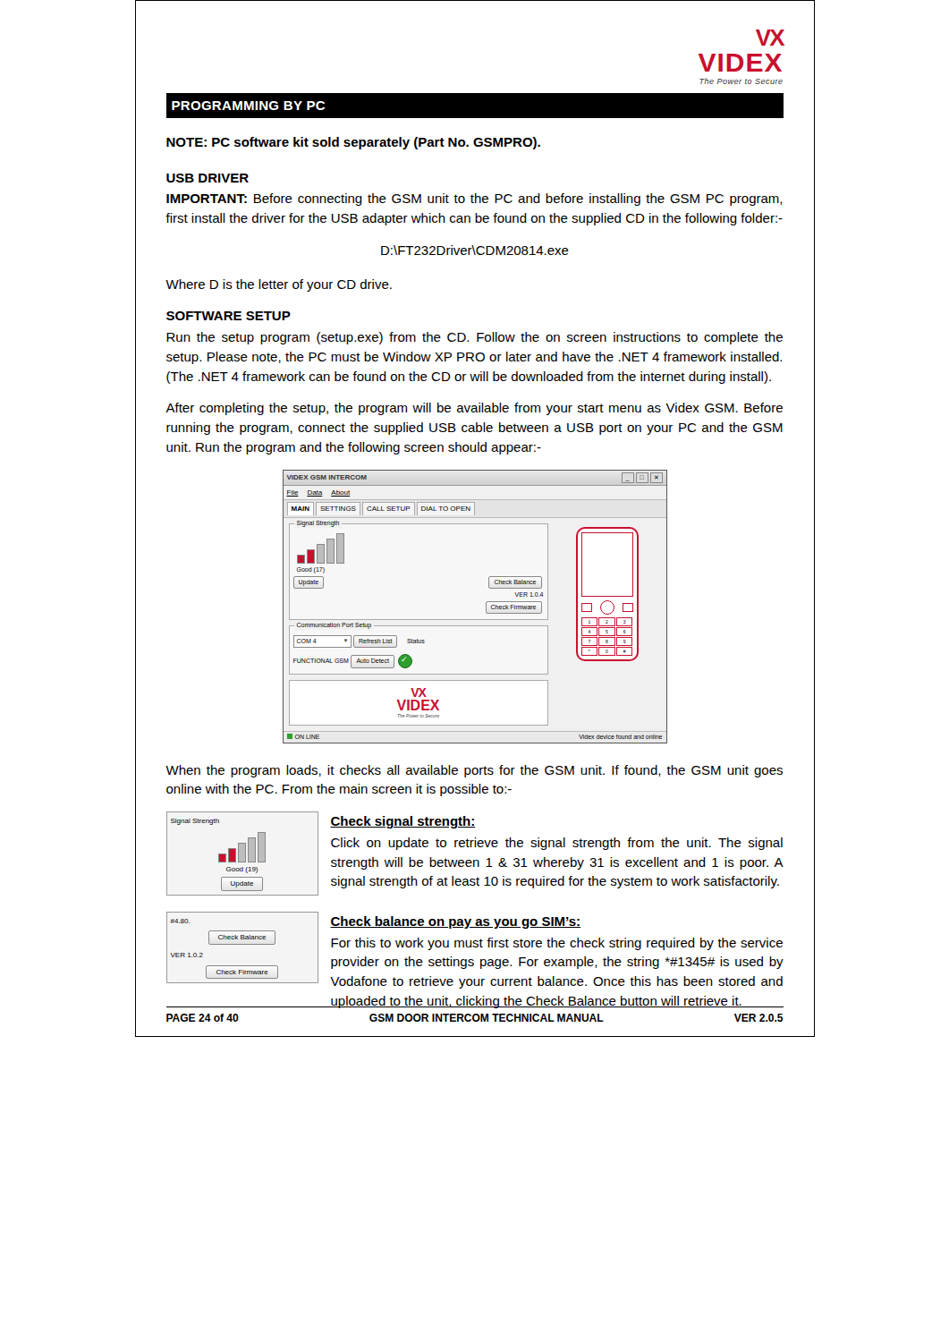VX
VIDEX
The Power to Secure
PROGRAMMING BY PC
NOTE: PC software kit sold separately (Part No. GSMPRO).
USB DRIVER
IMPORTANT: Before connecting the GSM unit to the PC and before installing the GSM PC program, first install the driver for the USB adapter which can be found on the supplied CD in the following folder:-
D:\FT232Driver\CDM20814.exe
Where D is the letter of your CD drive.
SOFTWARE SETUP
Run the setup program (setup.exe) from the CD. Follow the on screen instructions to complete the setup. Please note, the PC must be Window XP PRO or later and have the .NET 4 framework installed. (The .NET 4 framework can be found on the CD or will be downloaded from the internet during install).
After completing the setup, the program will be available from your start menu as Videx GSM. Before running the program, connect the supplied USB cable between a USB port on your PC and the GSM unit. Run the program and the following screen should appear:-
VIDEX GSM INTERCOM _□✕
File Data About
MAIN SETTINGS CALL SETUP DIAL TO OPEN
Signal Strength
Good (17)
Update Check Balance
VER 1.0.4
Check Firmware
Communication Port Setup
COM 4 Refresh List Status
FUNCTIONAL GSM Auto Detect
VX
VIDEX
The Power to Secure
123 456 789 *0#
ON LINE Videx device found and online
When the program loads, it checks all available ports for the GSM unit. If found, the GSM unit goes online with the PC. From the main screen it is possible to:-
Signal Strength
Good (19)
Update
Check signal strength:
Click on update to retrieve the signal strength from the unit. The signal strength will be between 1 & 31 whereby 31 is excellent and 1 is poor. A signal strength of at least 10 is required for the system to work satisfactorily.
#4.80.
Check Balance
VER 1.0.2
Check Firmware
Check balance on pay as you go SIM’s:
For this to work you must first store the check string required by the service provider on the settings page. For example, the string *#1345# is used by Vodafone to retrieve your current balance. Once this has been stored and uploaded to the unit, clicking the Check Balance button will retrieve it.
PAGE 24 of 40 GSM DOOR INTERCOM TECHNICAL MANUAL VER 2.0.5